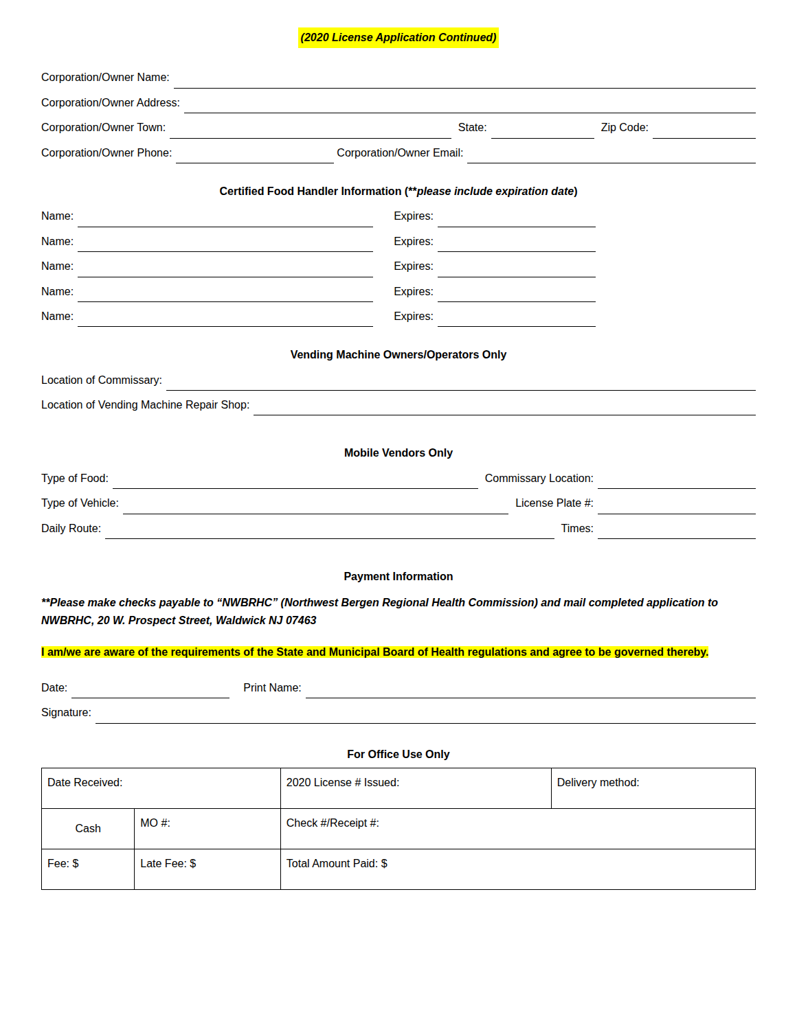(2020 License Application Continued)
Corporation/Owner Name:
Corporation/Owner Address:
Corporation/Owner Town: State: Zip Code:
Corporation/Owner Phone: Corporation/Owner Email:
Certified Food Handler Information (**please include expiration date)
Name: Expires:
Name: Expires:
Name: Expires:
Name: Expires:
Name: Expires:
Vending Machine Owners/Operators Only
Location of Commissary:
Location of Vending Machine Repair Shop:
Mobile Vendors Only
Type of Food: Commissary Location:
Type of Vehicle: License Plate #:
Daily Route: Times:
Payment Information
**Please make checks payable to “NWBRHC” (Northwest Bergen Regional Health Commission) and mail completed application to NWBRHC, 20 W. Prospect Street, Waldwick NJ 07463
I am/we are aware of the requirements of the State and Municipal Board of Health regulations and agree to be governed thereby.
Date: Print Name:
Signature:
For Office Use Only
| Date Received: | 2020 License # Issued: | Delivery method: |
| Cash | MO #: | Check #/Receipt #: |
| Fee: $ | Late Fee: $ | Total Amount Paid: $ |